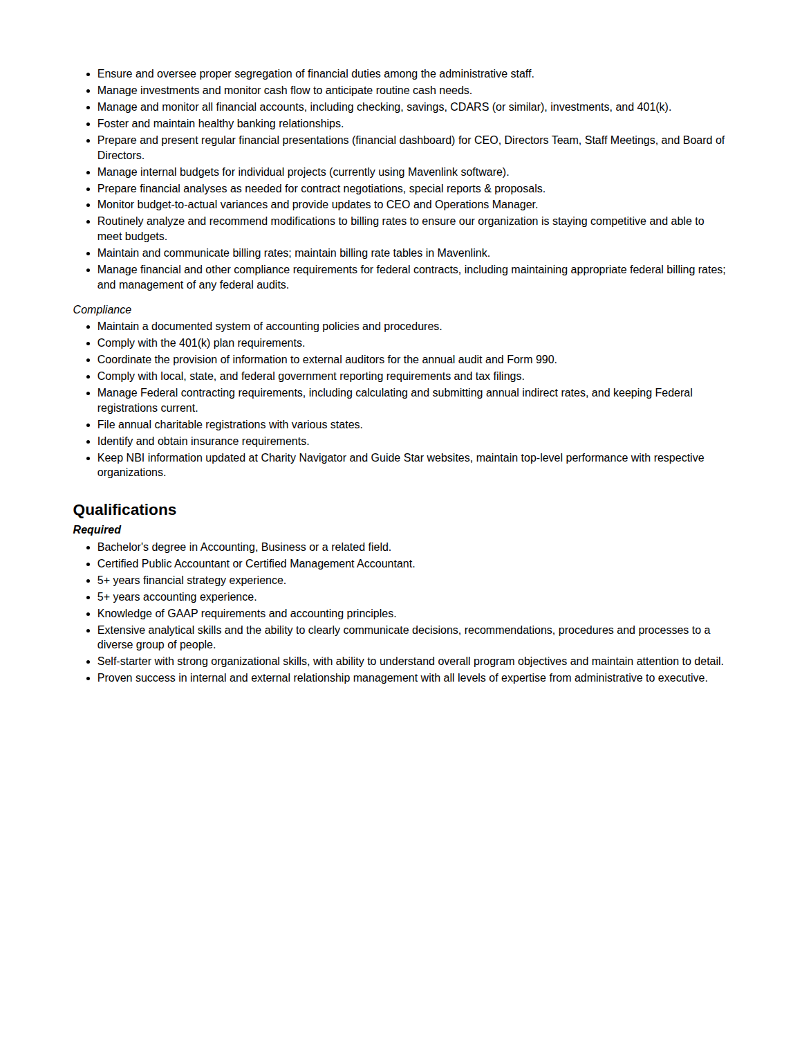Ensure and oversee proper segregation of financial duties among the administrative staff.
Manage investments and monitor cash flow to anticipate routine cash needs.
Manage and monitor all financial accounts, including checking, savings, CDARS (or similar), investments, and 401(k).
Foster and maintain healthy banking relationships.
Prepare and present regular financial presentations (financial dashboard) for CEO, Directors Team, Staff Meetings, and Board of Directors.
Manage internal budgets for individual projects (currently using Mavenlink software).
Prepare financial analyses as needed for contract negotiations, special reports & proposals.
Monitor budget-to-actual variances and provide updates to CEO and Operations Manager.
Routinely analyze and recommend modifications to billing rates to ensure our organization is staying competitive and able to meet budgets.
Maintain and communicate billing rates; maintain billing rate tables in Mavenlink.
Manage financial and other compliance requirements for federal contracts, including maintaining appropriate federal billing rates; and management of any federal audits.
Compliance
Maintain a documented system of accounting policies and procedures.
Comply with the 401(k) plan requirements.
Coordinate the provision of information to external auditors for the annual audit and Form 990.
Comply with local, state, and federal government reporting requirements and tax filings.
Manage Federal contracting requirements, including calculating and submitting annual indirect rates, and keeping Federal registrations current.
File annual charitable registrations with various states.
Identify and obtain insurance requirements.
Keep NBI information updated at Charity Navigator and Guide Star websites, maintain top-level performance with respective organizations.
Qualifications
Required
Bachelor's degree in Accounting, Business or a related field.
Certified Public Accountant or Certified Management Accountant.
5+ years financial strategy experience.
5+ years accounting experience.
Knowledge of GAAP requirements and accounting principles.
Extensive analytical skills and the ability to clearly communicate decisions, recommendations, procedures and processes to a diverse group of people.
Self-starter with strong organizational skills, with ability to understand overall program objectives and maintain attention to detail.
Proven success in internal and external relationship management with all levels of expertise from administrative to executive.